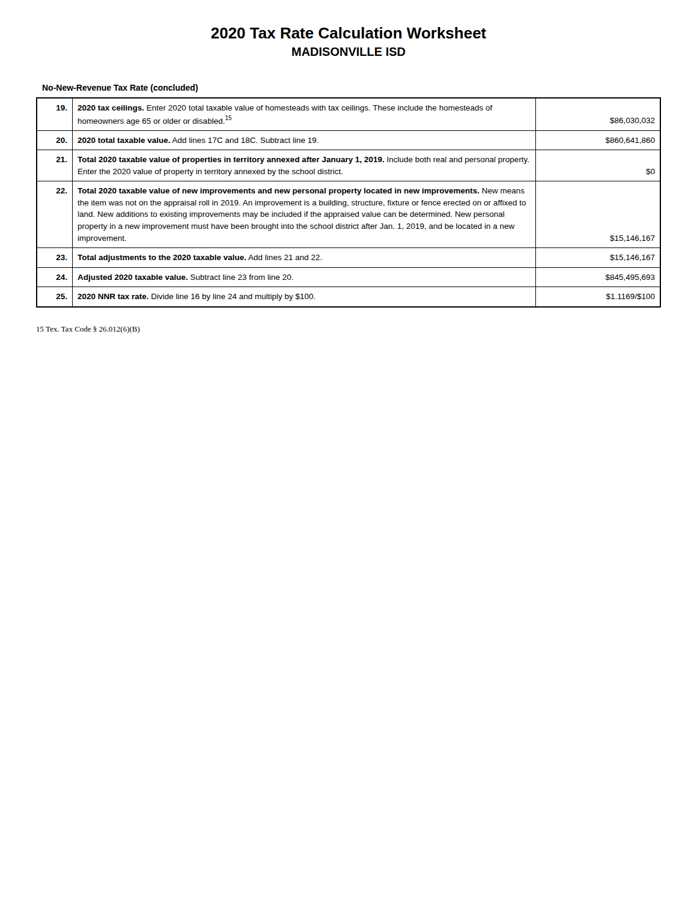2020 Tax Rate Calculation Worksheet
MADISONVILLE ISD
No-New-Revenue Tax Rate (concluded)
| 19. | 2020 tax ceilings. Enter 2020 total taxable value of homesteads with tax ceilings. These include the homesteads of homeowners age 65 or older or disabled. 15 | $86,030,032 |
| 20. | 2020 total taxable value. Add lines 17C and 18C. Subtract line 19. | $860,641,860 |
| 21. | Total 2020 taxable value of properties in territory annexed after January 1, 2019. Include both real and personal property. Enter the 2020 value of property in territory annexed by the school district. | $0 |
| 22. | Total 2020 taxable value of new improvements and new personal property located in new improvements. New means the item was not on the appraisal roll in 2019. An improvement is a building, structure, fixture or fence erected on or affixed to land. New additions to existing improvements may be included if the appraised value can be determined. New personal property in a new improvement must have been brought into the school district after Jan. 1, 2019, and be located in a new improvement. | $15,146,167 |
| 23. | Total adjustments to the 2020 taxable value. Add lines 21 and 22. | $15,146,167 |
| 24. | Adjusted 2020 taxable value. Subtract line 23 from line 20. | $845,495,693 |
| 25. | 2020 NNR tax rate. Divide line 16 by line 24 and multiply by $100. | $1.1169/$100 |
15 Tex. Tax Code § 26.012(6)(B)